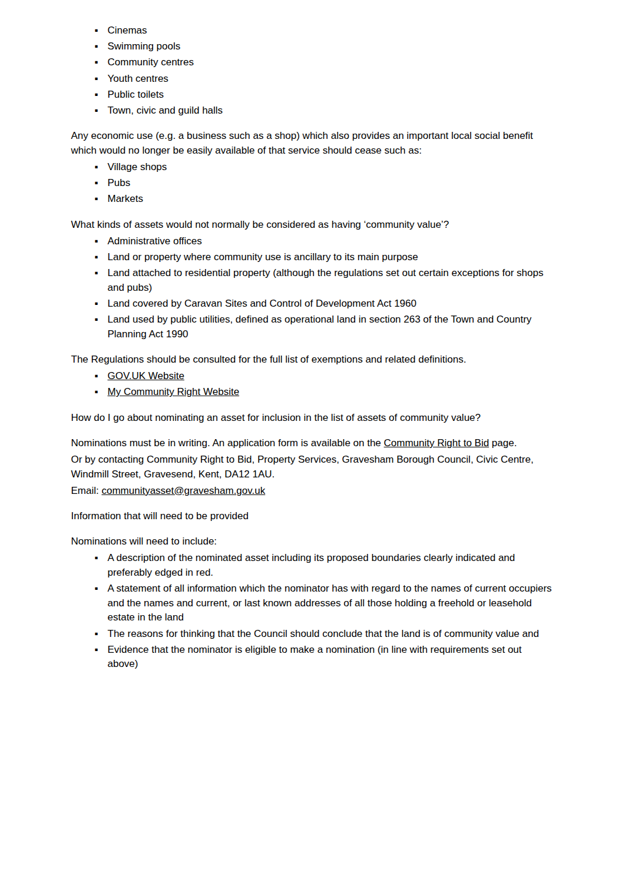Cinemas
Swimming pools
Community centres
Youth centres
Public toilets
Town, civic and guild halls
Any economic use (e.g. a business such as a shop) which also provides an important local social benefit which would no longer be easily available of that service should cease such as:
Village shops
Pubs
Markets
What kinds of assets would not normally be considered as having ‘community value’?
Administrative offices
Land or property where community use is ancillary to its main purpose
Land attached to residential property (although the regulations set out certain exceptions for shops and pubs)
Land covered by Caravan Sites and Control of Development Act 1960
Land used by public utilities, defined as operational land in section 263 of the Town and Country Planning Act 1990
The Regulations should be consulted for the full list of exemptions and related definitions.
GOV.UK Website
My Community Right Website
How do I go about nominating an asset for inclusion in the list of assets of community value?
Nominations must be in writing. An application form is available on the Community Right to Bid page.
Or by contacting Community Right to Bid, Property Services, Gravesham Borough Council, Civic Centre, Windmill Street, Gravesend, Kent, DA12 1AU.
Email: communityasset@gravesham.gov.uk
Information that will need to be provided
Nominations will need to include:
A description of the nominated asset including its proposed boundaries clearly indicated and preferably edged in red.
A statement of all information which the nominator has with regard to the names of current occupiers and the names and current, or last known addresses of all those holding a freehold or leasehold estate in the land
The reasons for thinking that the Council should conclude that the land is of community value and
Evidence that the nominator is eligible to make a nomination (in line with requirements set out above)